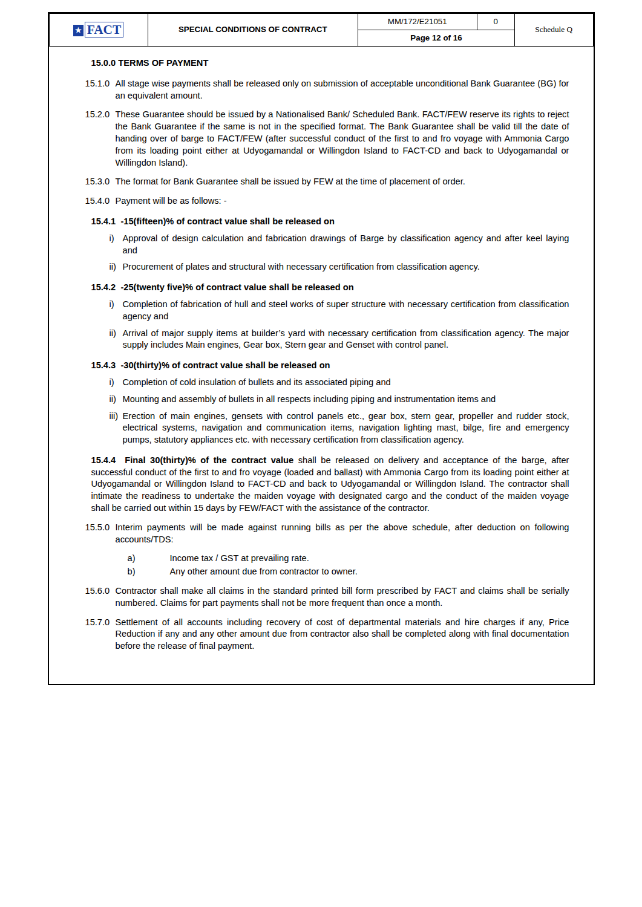| ★ FACT | SPECIAL CONDITIONS OF CONTRACT | MM/172/E21051 | 0 | Schedule Q |
| Page 12 of 16 |
15.0.0 TERMS OF PAYMENT
15.1.0
All stage wise payments shall be released only on submission of acceptable unconditional Bank Guarantee (BG) for an equivalent amount.
15.2.0
These Guarantee should be issued by a Nationalised Bank/ Scheduled Bank. FACT/FEW reserve its rights to reject the Bank Guarantee if the same is not in the specified format. The Bank Guarantee shall be valid till the date of handing over of barge to FACT/FEW (after successful conduct of the first to and fro voyage with Ammonia Cargo from its loading point either at Udyogamandal or Willingdon Island to FACT-CD and back to Udyogamandal or Willingdon Island).
15.3.0
The format for Bank Guarantee shall be issued by FEW at the time of placement of order.
15.4.0
Payment will be as follows: -
15.4.1 -15(fifteen)% of contract value shall be released on
i) Approval of design calculation and fabrication drawings of Barge by classification agency and after keel laying and
ii) Procurement of plates and structural with necessary certification from classification agency.
15.4.2 -25(twenty five)% of contract value shall be released on
i) Completion of fabrication of hull and steel works of super structure with necessary certification from classification agency and
ii) Arrival of major supply items at builder’s yard with necessary certification from classification agency. The major supply includes Main engines, Gear box, Stern gear and Genset with control panel.
15.4.3 -30(thirty)% of contract value shall be released on
i) Completion of cold insulation of bullets and its associated piping and
ii) Mounting and assembly of bullets in all respects including piping and instrumentation items and
iii) Erection of main engines, gensets with control panels etc., gear box, stern gear, propeller and rudder stock, electrical systems, navigation and communication items, navigation lighting mast, bilge, fire and emergency pumps, statutory appliances etc. with necessary certification from classification agency.
15.4.4 Final 30(thirty)% of the contract value shall be released on delivery and acceptance of the barge, after successful conduct of the first to and fro voyage (loaded and ballast) with Ammonia Cargo from its loading point either at Udyogamandal or Willingdon Island to FACT-CD and back to Udyogamandal or Willingdon Island. The contractor shall intimate the readiness to undertake the maiden voyage with designated cargo and the conduct of the maiden voyage shall be carried out within 15 days by FEW/FACT with the assistance of the contractor.
15.5.0
Interim payments will be made against running bills as per the above schedule, after deduction on following accounts/TDS:
a) Income tax / GST at prevailing rate.
b) Any other amount due from contractor to owner.
15.6.0
Contractor shall make all claims in the standard printed bill form prescribed by FACT and claims shall be serially numbered. Claims for part payments shall not be more frequent than once a month.
15.7.0
Settlement of all accounts including recovery of cost of departmental materials and hire charges if any, Price Reduction if any and any other amount due from contractor also shall be completed along with final documentation before the release of final payment.